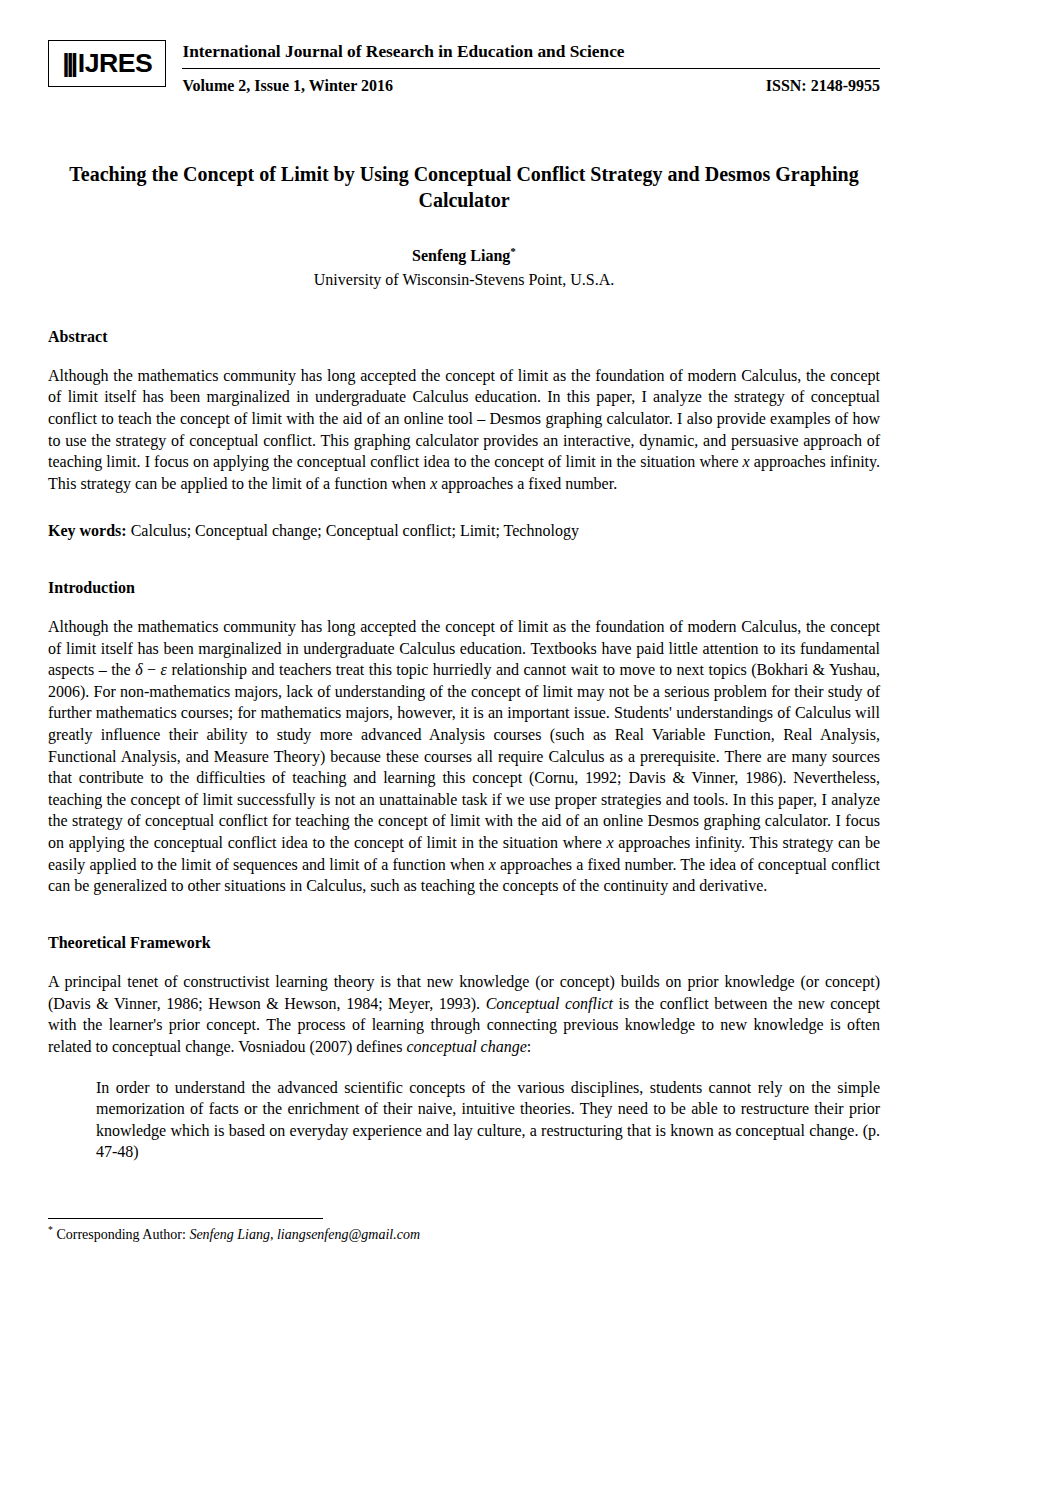|||IJRES
International Journal of Research in Education and Science
Volume 2, Issue 1, Winter 2016 ISSN: 2148-9955
Teaching the Concept of Limit by Using Conceptual Conflict Strategy and Desmos Graphing Calculator
Senfeng Liang*
University of Wisconsin-Stevens Point, U.S.A.
Abstract
Although the mathematics community has long accepted the concept of limit as the foundation of modern Calculus, the concept of limit itself has been marginalized in undergraduate Calculus education. In this paper, I analyze the strategy of conceptual conflict to teach the concept of limit with the aid of an online tool – Desmos graphing calculator. I also provide examples of how to use the strategy of conceptual conflict. This graphing calculator provides an interactive, dynamic, and persuasive approach of teaching limit. I focus on applying the conceptual conflict idea to the concept of limit in the situation where x approaches infinity. This strategy can be applied to the limit of a function when x approaches a fixed number.
Key words: Calculus; Conceptual change; Conceptual conflict; Limit; Technology
Introduction
Although the mathematics community has long accepted the concept of limit as the foundation of modern Calculus, the concept of limit itself has been marginalized in undergraduate Calculus education. Textbooks have paid little attention to its fundamental aspects – the δ − ε relationship and teachers treat this topic hurriedly and cannot wait to move to next topics (Bokhari & Yushau, 2006). For non-mathematics majors, lack of understanding of the concept of limit may not be a serious problem for their study of further mathematics courses; for mathematics majors, however, it is an important issue. Students' understandings of Calculus will greatly influence their ability to study more advanced Analysis courses (such as Real Variable Function, Real Analysis, Functional Analysis, and Measure Theory) because these courses all require Calculus as a prerequisite. There are many sources that contribute to the difficulties of teaching and learning this concept (Cornu, 1992; Davis & Vinner, 1986). Nevertheless, teaching the concept of limit successfully is not an unattainable task if we use proper strategies and tools. In this paper, I analyze the strategy of conceptual conflict for teaching the concept of limit with the aid of an online Desmos graphing calculator. I focus on applying the conceptual conflict idea to the concept of limit in the situation where x approaches infinity. This strategy can be easily applied to the limit of sequences and limit of a function when x approaches a fixed number. The idea of conceptual conflict can be generalized to other situations in Calculus, such as teaching the concepts of the continuity and derivative.
Theoretical Framework
A principal tenet of constructivist learning theory is that new knowledge (or concept) builds on prior knowledge (or concept) (Davis & Vinner, 1986; Hewson & Hewson, 1984; Meyer, 1993). Conceptual conflict is the conflict between the new concept with the learner's prior concept. The process of learning through connecting previous knowledge to new knowledge is often related to conceptual change. Vosniadou (2007) defines conceptual change:
In order to understand the advanced scientific concepts of the various disciplines, students cannot rely on the simple memorization of facts or the enrichment of their naive, intuitive theories. They need to be able to restructure their prior knowledge which is based on everyday experience and lay culture, a restructuring that is known as conceptual change. (p. 47-48)
* Corresponding Author: Senfeng Liang, liangsenfeng@gmail.com